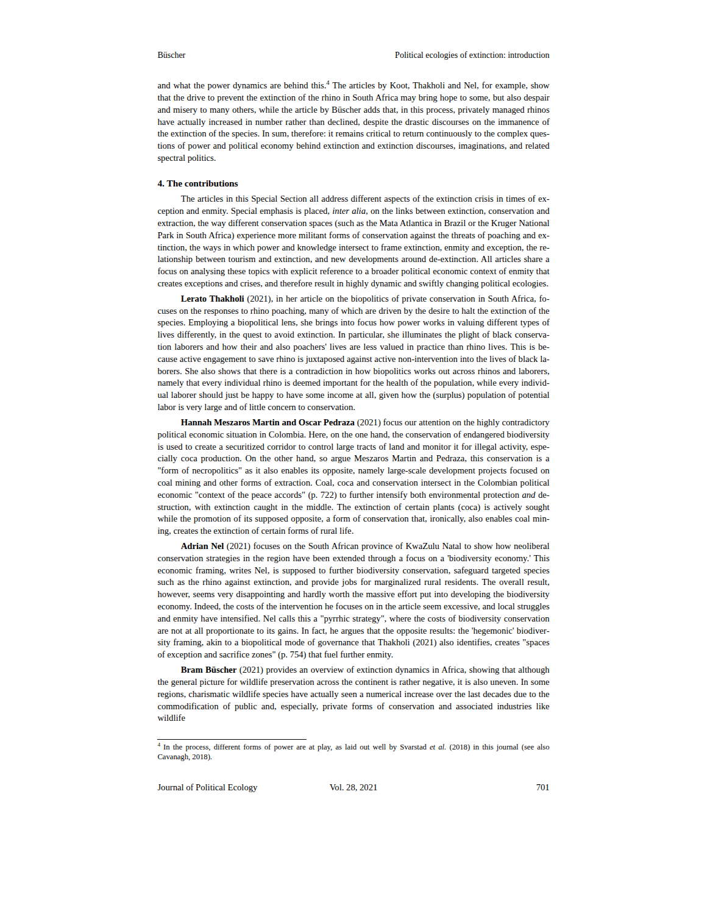Büscher
Political ecologies of extinction: introduction
and what the power dynamics are behind this.4 The articles by Koot, Thakholi and Nel, for example, show that the drive to prevent the extinction of the rhino in South Africa may bring hope to some, but also despair and misery to many others, while the article by Büscher adds that, in this process, privately managed rhinos have actually increased in number rather than declined, despite the drastic discourses on the immanence of the extinction of the species. In sum, therefore: it remains critical to return continuously to the complex questions of power and political economy behind extinction and extinction discourses, imaginations, and related spectral politics.
4. The contributions
The articles in this Special Section all address different aspects of the extinction crisis in times of exception and enmity. Special emphasis is placed, inter alia, on the links between extinction, conservation and extraction, the way different conservation spaces (such as the Mata Atlantica in Brazil or the Kruger National Park in South Africa) experience more militant forms of conservation against the threats of poaching and extinction, the ways in which power and knowledge intersect to frame extinction, enmity and exception, the relationship between tourism and extinction, and new developments around de-extinction. All articles share a focus on analysing these topics with explicit reference to a broader political economic context of enmity that creates exceptions and crises, and therefore result in highly dynamic and swiftly changing political ecologies.
Lerato Thakholi (2021), in her article on the biopolitics of private conservation in South Africa, focuses on the responses to rhino poaching, many of which are driven by the desire to halt the extinction of the species. Employing a biopolitical lens, she brings into focus how power works in valuing different types of lives differently, in the quest to avoid extinction. In particular, she illuminates the plight of black conservation laborers and how their and also poachers' lives are less valued in practice than rhino lives. This is because active engagement to save rhino is juxtaposed against active non-intervention into the lives of black laborers. She also shows that there is a contradiction in how biopolitics works out across rhinos and laborers, namely that every individual rhino is deemed important for the health of the population, while every individual laborer should just be happy to have some income at all, given how the (surplus) population of potential labor is very large and of little concern to conservation.
Hannah Meszaros Martin and Oscar Pedraza (2021) focus our attention on the highly contradictory political economic situation in Colombia. Here, on the one hand, the conservation of endangered biodiversity is used to create a securitized corridor to control large tracts of land and monitor it for illegal activity, especially coca production. On the other hand, so argue Meszaros Martin and Pedraza, this conservation is a "form of necropolitics" as it also enables its opposite, namely large-scale development projects focused on coal mining and other forms of extraction. Coal, coca and conservation intersect in the Colombian political economic "context of the peace accords" (p. 722) to further intensify both environmental protection and destruction, with extinction caught in the middle. The extinction of certain plants (coca) is actively sought while the promotion of its supposed opposite, a form of conservation that, ironically, also enables coal mining, creates the extinction of certain forms of rural life.
Adrian Nel (2021) focuses on the South African province of KwaZulu Natal to show how neoliberal conservation strategies in the region have been extended through a focus on a 'biodiversity economy.' This economic framing, writes Nel, is supposed to further biodiversity conservation, safeguard targeted species such as the rhino against extinction, and provide jobs for marginalized rural residents. The overall result, however, seems very disappointing and hardly worth the massive effort put into developing the biodiversity economy. Indeed, the costs of the intervention he focuses on in the article seem excessive, and local struggles and enmity have intensified. Nel calls this a "pyrrhic strategy", where the costs of biodiversity conservation are not at all proportionate to its gains. In fact, he argues that the opposite results: the 'hegemonic' biodiversity framing, akin to a biopolitical mode of governance that Thakholi (2021) also identifies, creates "spaces of exception and sacrifice zones" (p. 754) that fuel further enmity.
Bram Büscher (2021) provides an overview of extinction dynamics in Africa, showing that although the general picture for wildlife preservation across the continent is rather negative, it is also uneven. In some regions, charismatic wildlife species have actually seen a numerical increase over the last decades due to the commodification of public and, especially, private forms of conservation and associated industries like wildlife
4 In the process, different forms of power are at play, as laid out well by Svarstad et al. (2018) in this journal (see also Cavanagh, 2018).
Journal of Political Ecology
Vol. 28, 2021
701